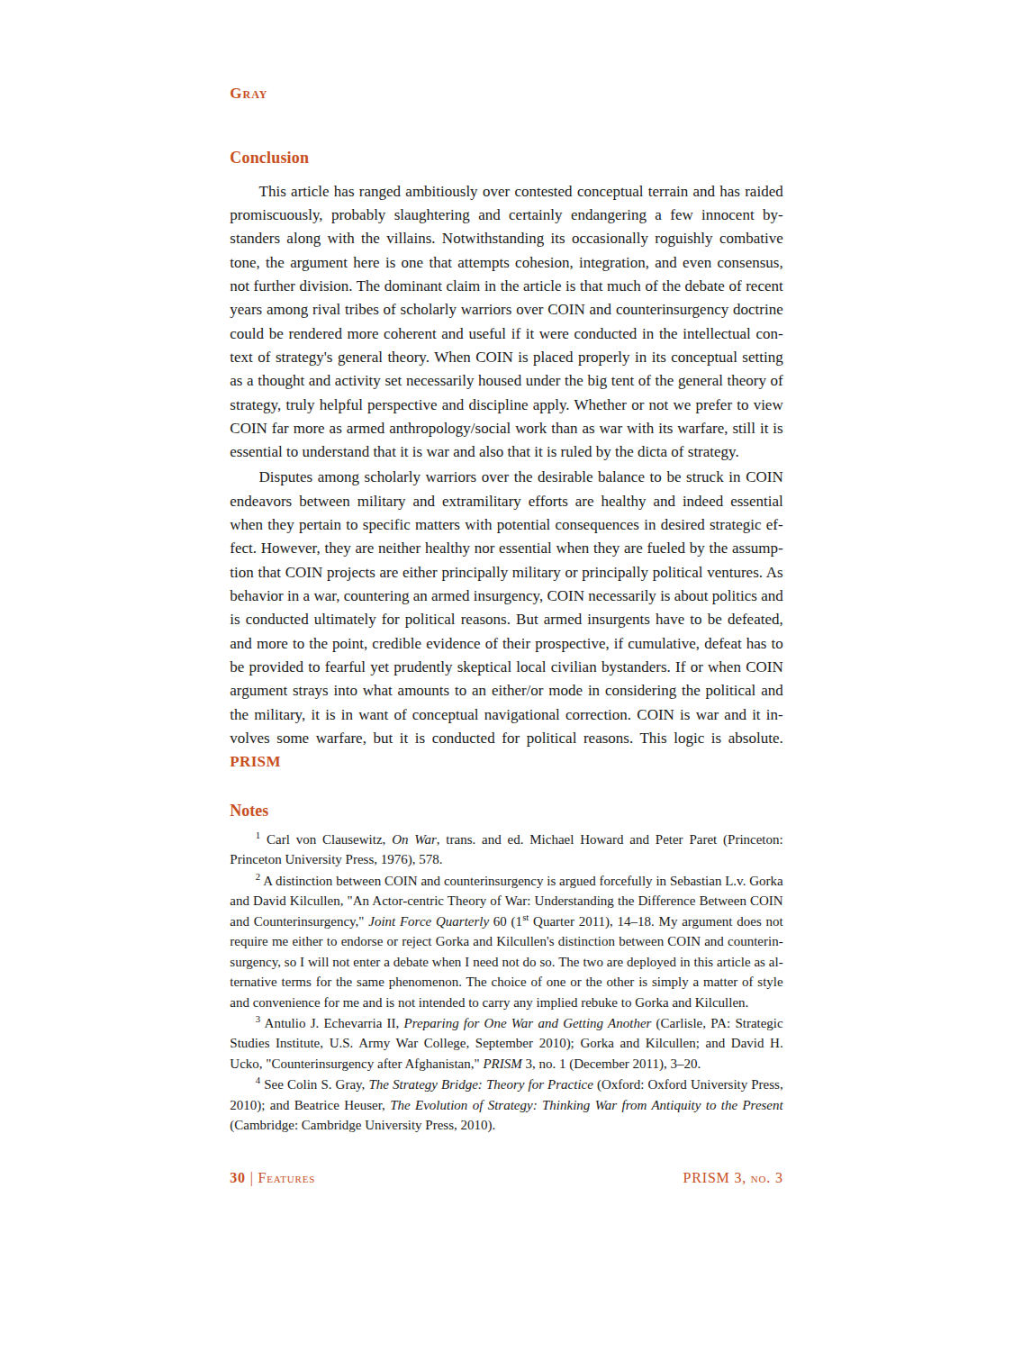Gray
Conclusion
This article has ranged ambitiously over contested conceptual terrain and has raided promiscuously, probably slaughtering and certainly endangering a few innocent bystanders along with the villains. Notwithstanding its occasionally roguishly combative tone, the argument here is one that attempts cohesion, integration, and even consensus, not further division. The dominant claim in the article is that much of the debate of recent years among rival tribes of scholarly warriors over COIN and counterinsurgency doctrine could be rendered more coherent and useful if it were conducted in the intellectual context of strategy's general theory. When COIN is placed properly in its conceptual setting as a thought and activity set necessarily housed under the big tent of the general theory of strategy, truly helpful perspective and discipline apply. Whether or not we prefer to view COIN far more as armed anthropology/social work than as war with its warfare, still it is essential to understand that it is war and also that it is ruled by the dicta of strategy.
Disputes among scholarly warriors over the desirable balance to be struck in COIN endeavors between military and extramilitary efforts are healthy and indeed essential when they pertain to specific matters with potential consequences in desired strategic effect. However, they are neither healthy nor essential when they are fueled by the assumption that COIN projects are either principally military or principally political ventures. As behavior in a war, countering an armed insurgency, COIN necessarily is about politics and is conducted ultimately for political reasons. But armed insurgents have to be defeated, and more to the point, credible evidence of their prospective, if cumulative, defeat has to be provided to fearful yet prudently skeptical local civilian bystanders. If or when COIN argument strays into what amounts to an either/or mode in considering the political and the military, it is in want of conceptual navigational correction. COIN is war and it involves some warfare, but it is conducted for political reasons. This logic is absolute. PRISM
Notes
1 Carl von Clausewitz, On War, trans. and ed. Michael Howard and Peter Paret (Princeton: Princeton University Press, 1976), 578.
2 A distinction between COIN and counterinsurgency is argued forcefully in Sebastian L.v. Gorka and David Kilcullen, "An Actor-centric Theory of War: Understanding the Difference Between COIN and Counterinsurgency," Joint Force Quarterly 60 (1st Quarter 2011), 14–18. My argument does not require me either to endorse or reject Gorka and Kilcullen's distinction between COIN and counterinsurgency, so I will not enter a debate when I need not do so. The two are deployed in this article as alternative terms for the same phenomenon. The choice of one or the other is simply a matter of style and convenience for me and is not intended to carry any implied rebuke to Gorka and Kilcullen.
3 Antulio J. Echevarria II, Preparing for One War and Getting Another (Carlisle, PA: Strategic Studies Institute, U.S. Army War College, September 2010); Gorka and Kilcullen; and David H. Ucko, "Counterinsurgency after Afghanistan," PRISM 3, no. 1 (December 2011), 3–20.
4 See Colin S. Gray, The Strategy Bridge: Theory for Practice (Oxford: Oxford University Press, 2010); and Beatrice Heuser, The Evolution of Strategy: Thinking War from Antiquity to the Present (Cambridge: Cambridge University Press, 2010).
30 | Features
PRISM 3, no. 3